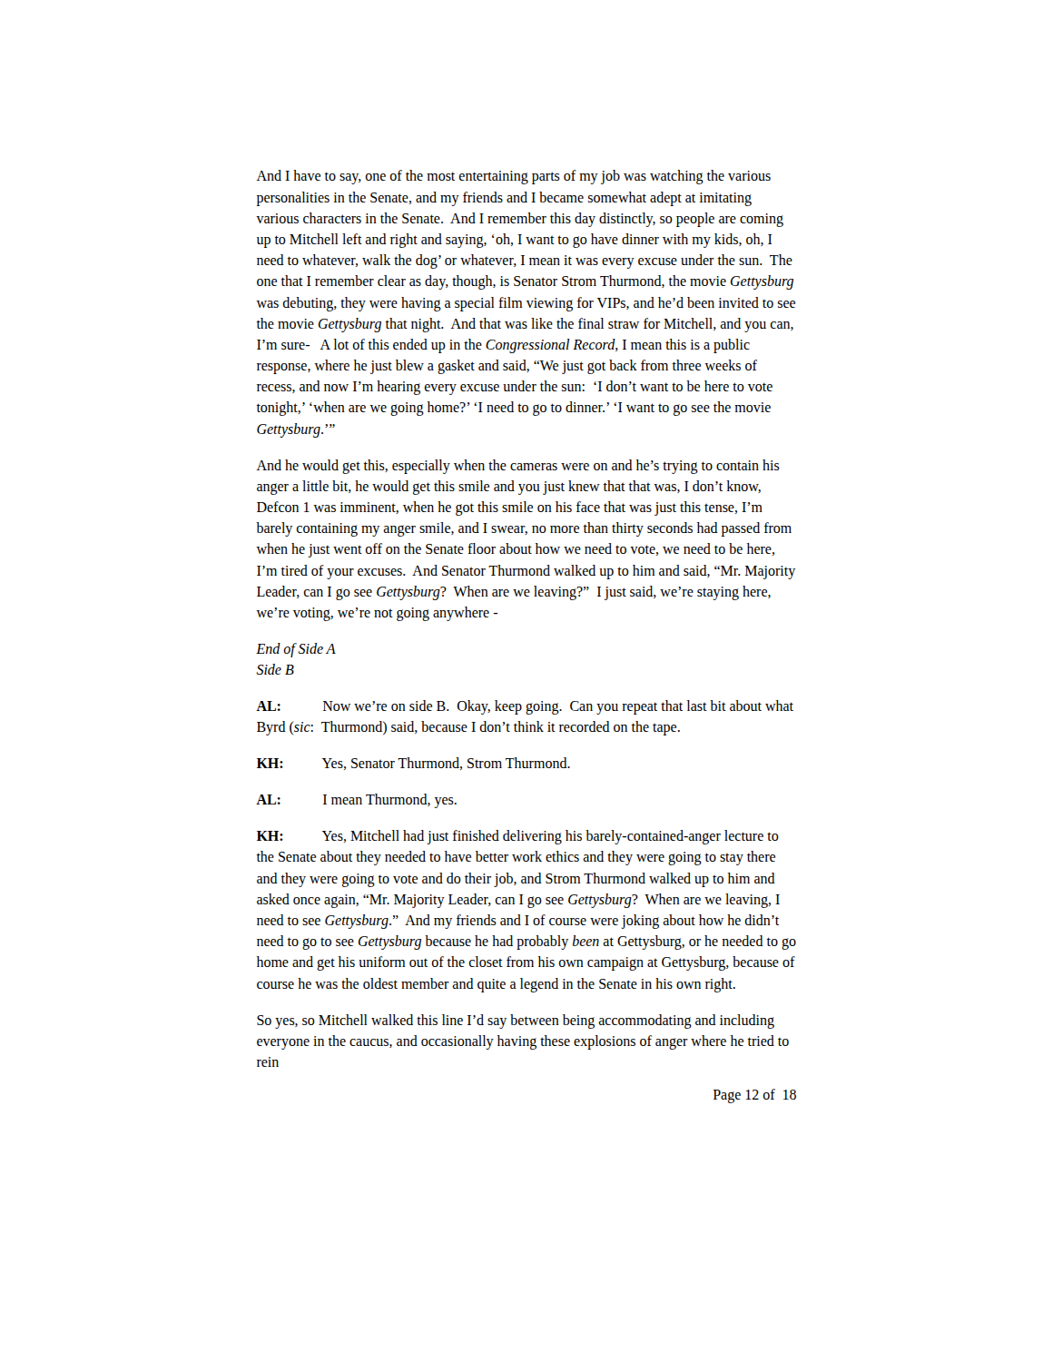And I have to say, one of the most entertaining parts of my job was watching the various personalities in the Senate, and my friends and I became somewhat adept at imitating various characters in the Senate. And I remember this day distinctly, so people are coming up to Mitchell left and right and saying, ‘oh, I want to go have dinner with my kids, oh, I need to whatever, walk the dog’ or whatever, I mean it was every excuse under the sun. The one that I remember clear as day, though, is Senator Strom Thurmond, the movie Gettysburg was debuting, they were having a special film viewing for VIPs, and he’d been invited to see the movie Gettysburg that night. And that was like the final straw for Mitchell, and you can, I’m sure- A lot of this ended up in the Congressional Record, I mean this is a public response, where he just blew a gasket and said, “We just got back from three weeks of recess, and now I’m hearing every excuse under the sun: ‘I don’t want to be here to vote tonight,’ ‘when are we going home?’ ‘I need to go to dinner.’ ‘I want to go see the movie Gettysburg.’”
And he would get this, especially when the cameras were on and he’s trying to contain his anger a little bit, he would get this smile and you just knew that that was, I don’t know, Defcon 1 was imminent, when he got this smile on his face that was just this tense, I’m barely containing my anger smile, and I swear, no more than thirty seconds had passed from when he just went off on the Senate floor about how we need to vote, we need to be here, I’m tired of your excuses. And Senator Thurmond walked up to him and said, “Mr. Majority Leader, can I go see Gettysburg? When are we leaving?” I just said, we’re staying here, we’re voting, we’re not going anywhere -
End of Side A Side B
AL: Now we’re on side B. Okay, keep going. Can you repeat that last bit about what Byrd (sic: Thurmond) said, because I don’t think it recorded on the tape.
KH: Yes, Senator Thurmond, Strom Thurmond.
AL: I mean Thurmond, yes.
KH: Yes, Mitchell had just finished delivering his barely-contained-anger lecture to the Senate about they needed to have better work ethics and they were going to stay there and they were going to vote and do their job, and Strom Thurmond walked up to him and asked once again, “Mr. Majority Leader, can I go see Gettysburg? When are we leaving, I need to see Gettysburg.” And my friends and I of course were joking about how he didn’t need to go to see Gettysburg because he had probably been at Gettysburg, or he needed to go home and get his uniform out of the closet from his own campaign at Gettysburg, because of course he was the oldest member and quite a legend in the Senate in his own right.
So yes, so Mitchell walked this line I’d say between being accommodating and including everyone in the caucus, and occasionally having these explosions of anger where he tried to rein
Page 12 of 18